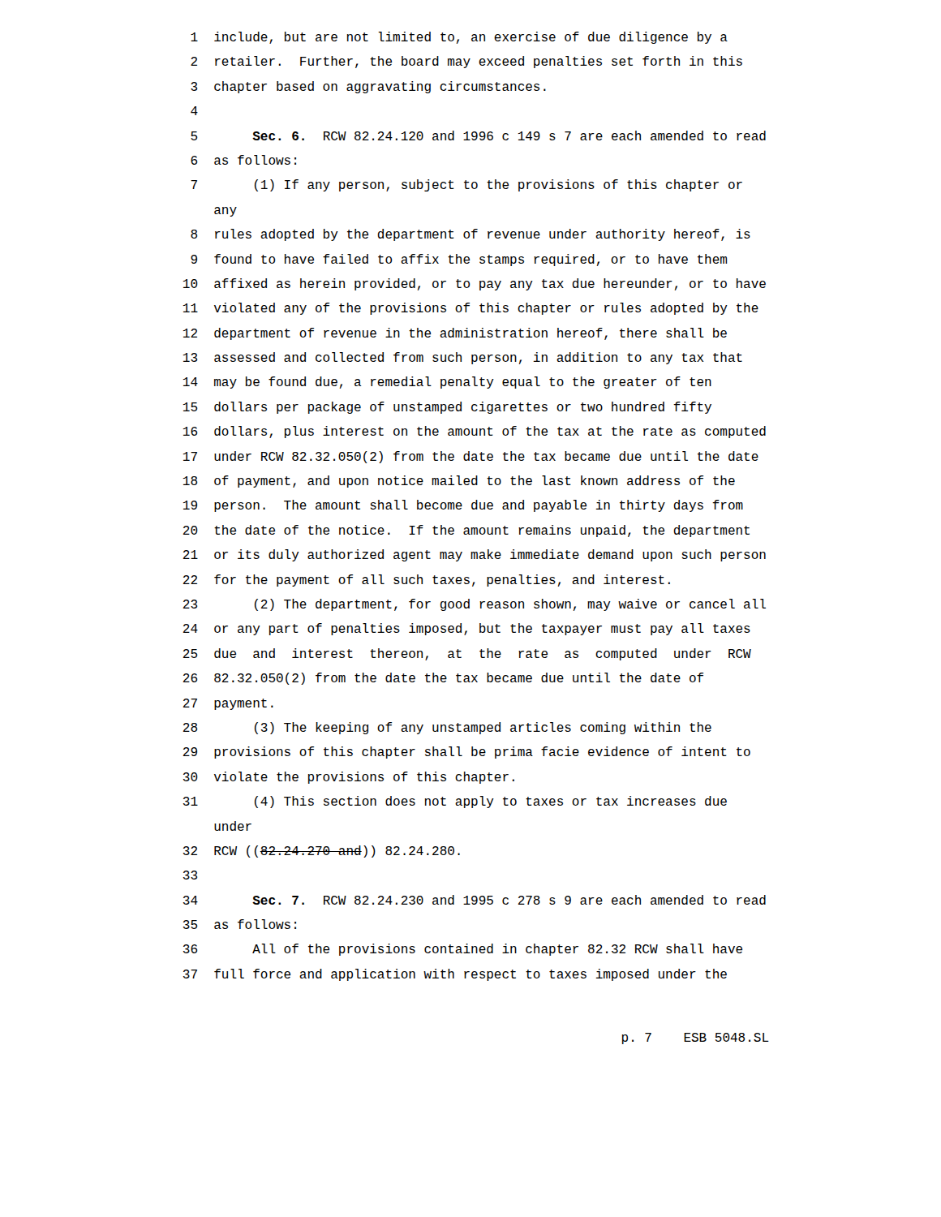include, but are not limited to, an exercise of due diligence by a
retailer. Further, the board may exceed penalties set forth in this
chapter based on aggravating circumstances.
Sec. 6. RCW 82.24.120 and 1996 c 149 s 7 are each amended to read
as follows:
(1) If any person, subject to the provisions of this chapter or any
rules adopted by the department of revenue under authority hereof, is
found to have failed to affix the stamps required, or to have them
affixed as herein provided, or to pay any tax due hereunder, or to have
violated any of the provisions of this chapter or rules adopted by the
department of revenue in the administration hereof, there shall be
assessed and collected from such person, in addition to any tax that
may be found due, a remedial penalty equal to the greater of ten
dollars per package of unstamped cigarettes or two hundred fifty
dollars, plus interest on the amount of the tax at the rate as computed
under RCW 82.32.050(2) from the date the tax became due until the date
of payment, and upon notice mailed to the last known address of the
person. The amount shall become due and payable in thirty days from
the date of the notice. If the amount remains unpaid, the department
or its duly authorized agent may make immediate demand upon such person
for the payment of all such taxes, penalties, and interest.
(2) The department, for good reason shown, may waive or cancel all
or any part of penalties imposed, but the taxpayer must pay all taxes
due and interest thereon, at the rate as computed under RCW
82.32.050(2) from the date the tax became due until the date of
payment.
(3) The keeping of any unstamped articles coming within the
provisions of this chapter shall be prima facie evidence of intent to
violate the provisions of this chapter.
(4) This section does not apply to taxes or tax increases due under
RCW ((82.24.270 and)) 82.24.280.
Sec. 7. RCW 82.24.230 and 1995 c 278 s 9 are each amended to read
as follows:
All of the provisions contained in chapter 82.32 RCW shall have
full force and application with respect to taxes imposed under the
p. 7 ESB 5048.SL